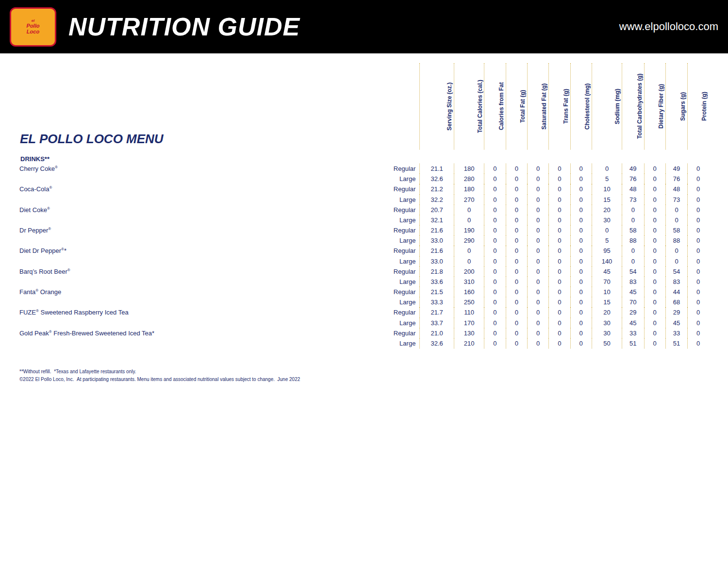el Pollo Loco
NUTRITION GUIDE
www.elpolloloco.com
| EL POLLO LOCO MENU | | Serving Size (oz.) | Total Calories (cal.) | Calories from Fat | Total Fat (g) | Saturated Fat (g) | Trans Fat (g) | Cholesterol (mg) | Sodium (mg) | Total Carbohydrates (g) | Dietary Fiber (g) | Sugars (g) | Protein (g) |
| --- | --- | --- | --- | --- | --- | --- | --- | --- | --- | --- | --- | --- | --- |
| DRINKS** |
| Cherry Coke ® | Regular | 21.1 | 180 | 0 | 0 | 0 | 0 | 0 | 0 | 49 | 0 | 49 | 0 |
| | Large | 32.6 | 280 | 0 | 0 | 0 | 0 | 0 | 5 | 76 | 0 | 76 | 0 |
| Coca-Cola ® | Regular | 21.2 | 180 | 0 | 0 | 0 | 0 | 0 | 10 | 48 | 0 | 48 | 0 |
| | Large | 32.2 | 270 | 0 | 0 | 0 | 0 | 0 | 15 | 73 | 0 | 73 | 0 |
| Diet Coke ® | Regular | 20.7 | 0 | 0 | 0 | 0 | 0 | 0 | 20 | 0 | 0 | 0 | 0 |
| | Large | 32.1 | 0 | 0 | 0 | 0 | 0 | 0 | 30 | 0 | 0 | 0 | 0 |
| Dr Pepper ® | Regular | 21.6 | 190 | 0 | 0 | 0 | 0 | 0 | 0 | 58 | 0 | 58 | 0 |
| | Large | 33.0 | 290 | 0 | 0 | 0 | 0 | 0 | 5 | 88 | 0 | 88 | 0 |
| Diet Dr Pepper ® * | Regular | 21.6 | 0 | 0 | 0 | 0 | 0 | 0 | 95 | 0 | 0 | 0 | 0 |
| | Large | 33.0 | 0 | 0 | 0 | 0 | 0 | 0 | 140 | 0 | 0 | 0 | 0 |
| Barq’s Root Beer ® | Regular | 21.8 | 200 | 0 | 0 | 0 | 0 | 0 | 45 | 54 | 0 | 54 | 0 |
| | Large | 33.6 | 310 | 0 | 0 | 0 | 0 | 0 | 70 | 83 | 0 | 83 | 0 |
| Fanta ® Orange | Regular | 21.5 | 160 | 0 | 0 | 0 | 0 | 0 | 10 | 45 | 0 | 44 | 0 |
| | Large | 33.3 | 250 | 0 | 0 | 0 | 0 | 0 | 15 | 70 | 0 | 68 | 0 |
| FUZE ® Sweetened Raspberry Iced Tea | Regular | 21.7 | 110 | 0 | 0 | 0 | 0 | 0 | 20 | 29 | 0 | 29 | 0 |
| | Large | 33.7 | 170 | 0 | 0 | 0 | 0 | 0 | 30 | 45 | 0 | 45 | 0 |
| Gold Peak ® Fresh-Brewed Sweetened Iced Tea* | Regular | 21.0 | 130 | 0 | 0 | 0 | 0 | 0 | 30 | 33 | 0 | 33 | 0 |
| | Large | 32.6 | 210 | 0 | 0 | 0 | 0 | 0 | 50 | 51 | 0 | 51 | 0 |
**Without refill. *Texas and Lafayette restaurants only.
©2022 El Pollo Loco, Inc. At participating restaurants. Menu items and associated nutritional values subject to change. June 2022